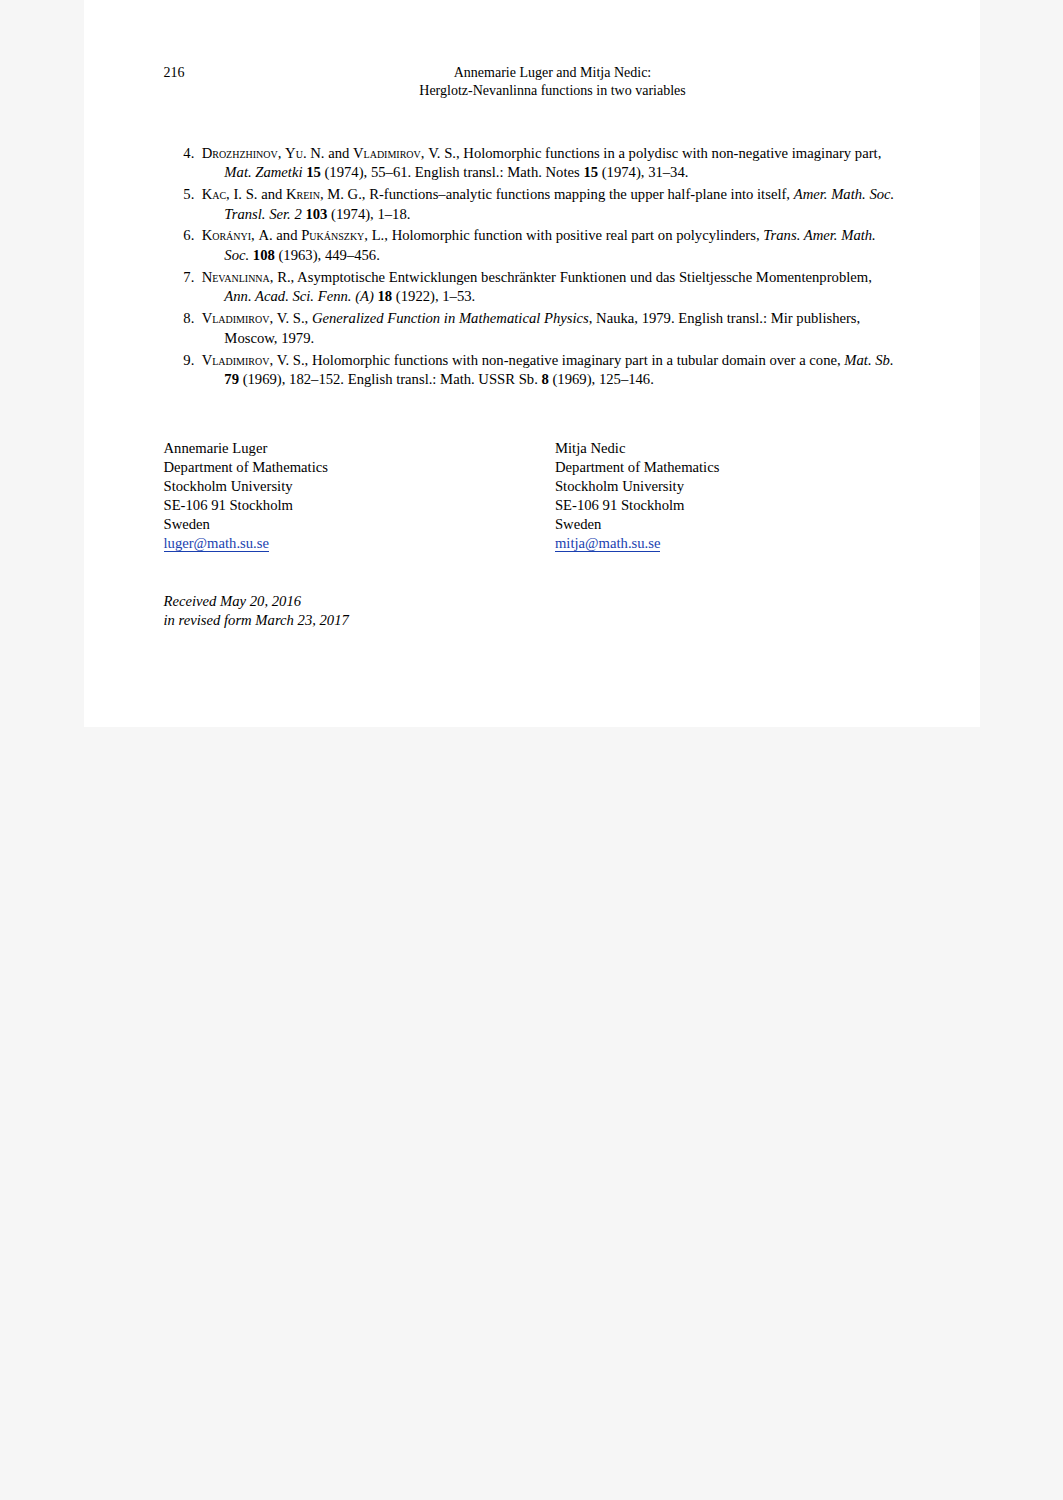216
Annemarie Luger and Mitja Nedic:
Herglotz-Nevanlinna functions in two variables
4. Drozhzhinov, Yu. N. and Vladimirov, V. S., Holomorphic functions in a polydisc with non-negative imaginary part, Mat. Zametki 15 (1974), 55–61. English transl.: Math. Notes 15 (1974), 31–34.
5. Kac, I. S. and Krein, M. G., R-functions–analytic functions mapping the upper half-plane into itself, Amer. Math. Soc. Transl. Ser. 2 103 (1974), 1–18.
6. Korányi, A. and Pukánszky, L., Holomorphic function with positive real part on polycylinders, Trans. Amer. Math. Soc. 108 (1963), 449–456.
7. Nevanlinna, R., Asymptotische Entwicklungen beschränkter Funktionen und das Stieltjessche Momentenproblem, Ann. Acad. Sci. Fenn. (A) 18 (1922), 1–53.
8. Vladimirov, V. S., Generalized Function in Mathematical Physics, Nauka, 1979. English transl.: Mir publishers, Moscow, 1979.
9. Vladimirov, V. S., Holomorphic functions with non-negative imaginary part in a tubular domain over a cone, Mat. Sb. 79 (1969), 182–152. English transl.: Math. USSR Sb. 8 (1969), 125–146.
Annemarie Luger
Department of Mathematics
Stockholm University
SE-106 91 Stockholm
Sweden
luger@math.su.se
Mitja Nedic
Department of Mathematics
Stockholm University
SE-106 91 Stockholm
Sweden
mitja@math.su.se
Received May 20, 2016
in revised form March 23, 2017